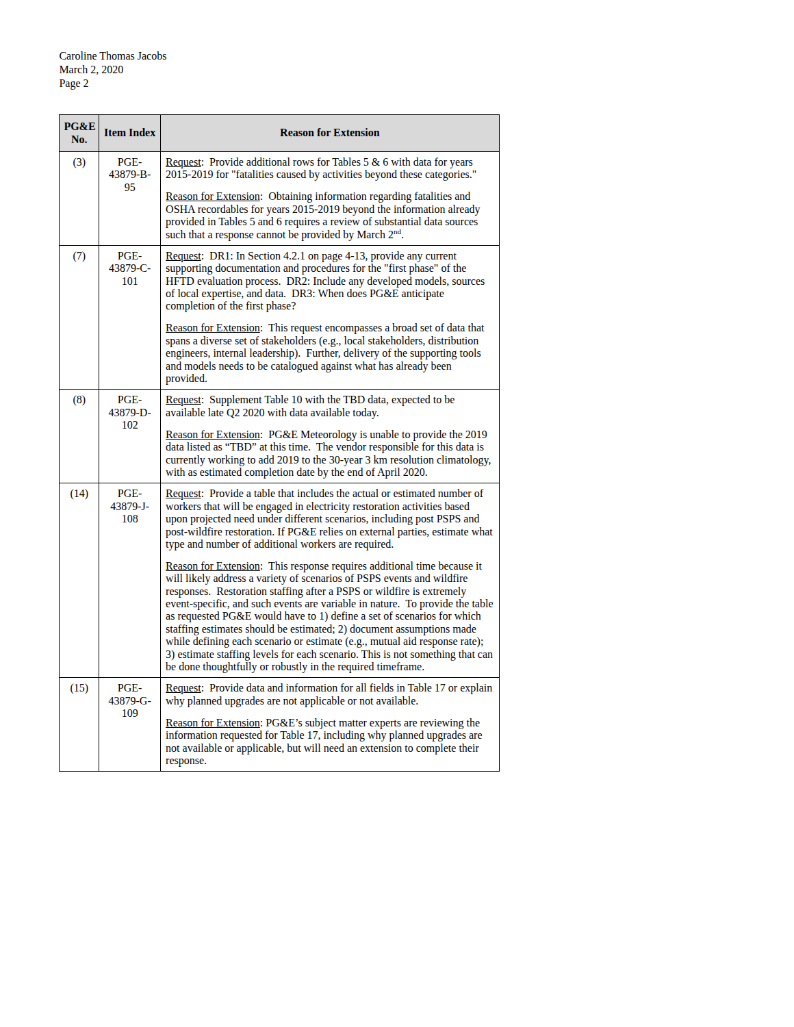Caroline Thomas Jacobs
March 2, 2020
Page 2
| PG&E No. | Item Index | Reason for Extension |
| --- | --- | --- |
| (3) | PGE-43879-B-95 | Request : Provide additional rows for Tables 5 & 6 with data for years 2015-2019 for "fatalities caused by activities beyond these categories." Reason for Extension : Obtaining information regarding fatalities and OSHA recordables for years 2015-2019 beyond the information already provided in Tables 5 and 6 requires a review of substantial data sources such that a response cannot be provided by March 2 nd . |
| (7) | PGE-43879-C-101 | Request : DR1: In Section 4.2.1 on page 4-13, provide any current supporting documentation and procedures for the "first phase" of the HFTD evaluation process. DR2: Include any developed models, sources of local expertise, and data. DR3: When does PG&E anticipate completion of the first phase? Reason for Extension : This request encompasses a broad set of data that spans a diverse set of stakeholders (e.g., local stakeholders, distribution engineers, internal leadership). Further, delivery of the supporting tools and models needs to be catalogued against what has already been provided. |
| (8) | PGE-43879-D-102 | Request : Supplement Table 10 with the TBD data, expected to be available late Q2 2020 with data available today. Reason for Extension : PG&E Meteorology is unable to provide the 2019 data listed as “TBD” at this time. The vendor responsible for this data is currently working to add 2019 to the 30-year 3 km resolution climatology, with as estimated completion date by the end of April 2020. |
| (14) | PGE-43879-J-108 | Request : Provide a table that includes the actual or estimated number of workers that will be engaged in electricity restoration activities based upon projected need under different scenarios, including post PSPS and post-wildfire restoration. If PG&E relies on external parties, estimate what type and number of additional workers are required. Reason for Extension : This response requires additional time because it will likely address a variety of scenarios of PSPS events and wildfire responses. Restoration staffing after a PSPS or wildfire is extremely event-specific, and such events are variable in nature. To provide the table as requested PG&E would have to 1) define a set of scenarios for which staffing estimates should be estimated; 2) document assumptions made while defining each scenario or estimate (e.g., mutual aid response rate); 3) estimate staffing levels for each scenario. This is not something that can be done thoughtfully or robustly in the required timeframe. |
| (15) | PGE-43879-G-109 | Request : Provide data and information for all fields in Table 17 or explain why planned upgrades are not applicable or not available. Reason for Extension : PG&E’s subject matter experts are reviewing the information requested for Table 17, including why planned upgrades are not available or applicable, but will need an extension to complete their response. |